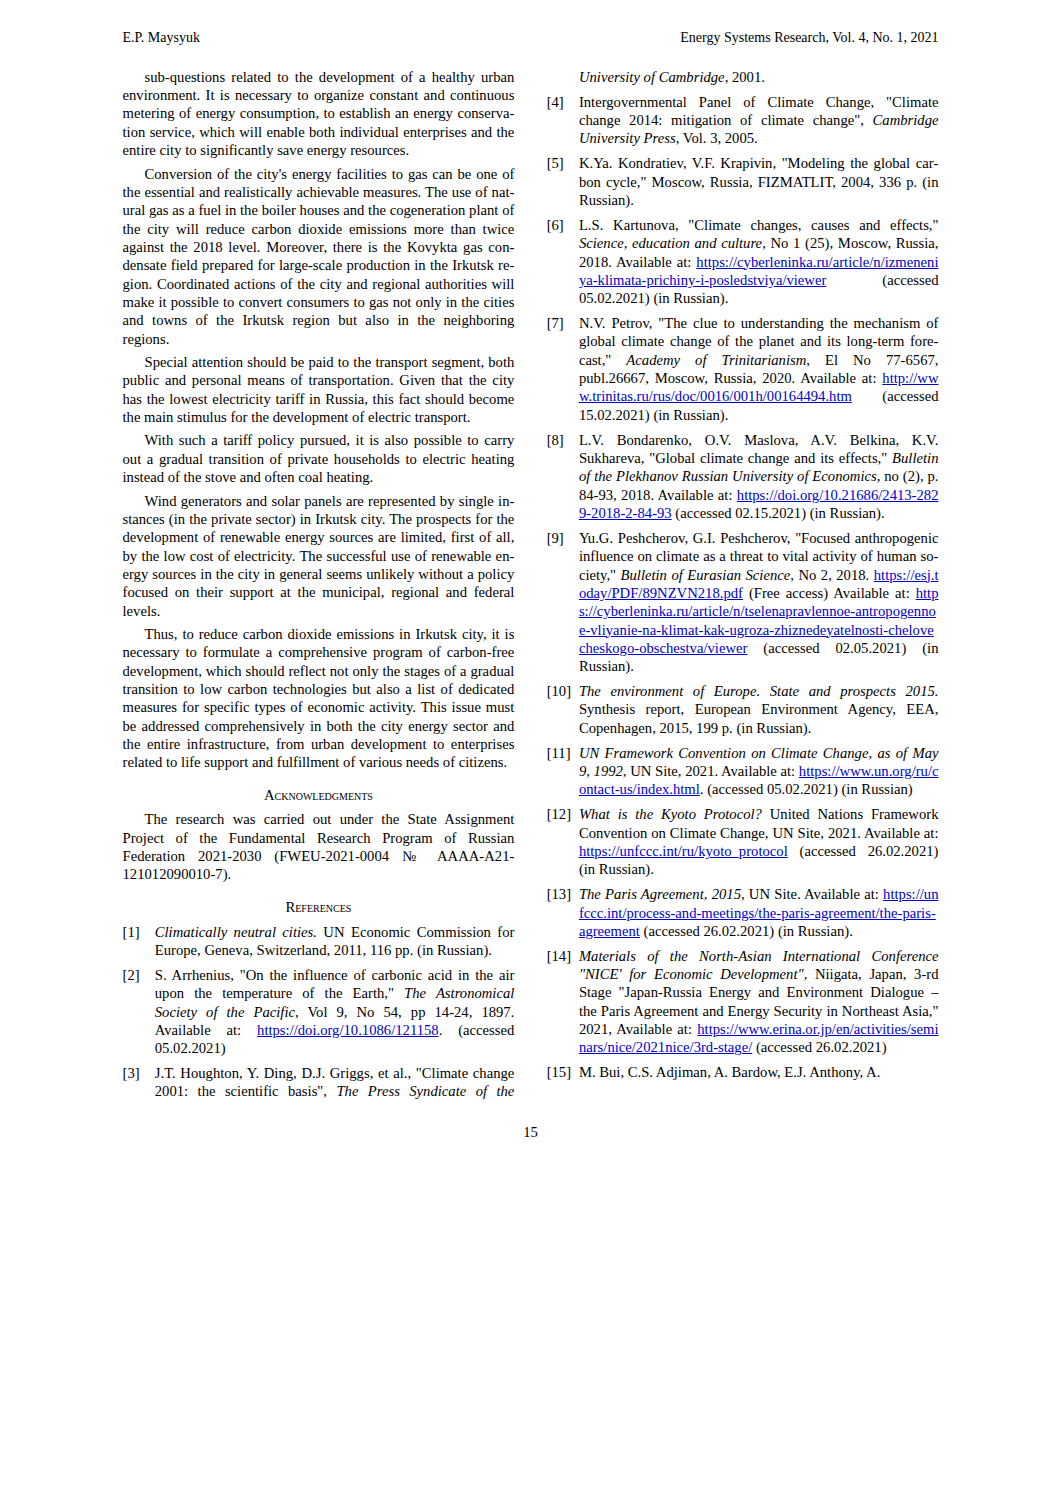E.P. Maysyuk Energy Systems Research, Vol. 4, No. 1, 2021
sub-questions related to the development of a healthy urban environment. It is necessary to organize constant and continuous metering of energy consumption, to establish an energy conservation service, which will enable both individual enterprises and the entire city to significantly save energy resources.
Conversion of the city's energy facilities to gas can be one of the essential and realistically achievable measures. The use of natural gas as a fuel in the boiler houses and the cogeneration plant of the city will reduce carbon dioxide emissions more than twice against the 2018 level. Moreover, there is the Kovykta gas condensate field prepared for large-scale production in the Irkutsk region. Coordinated actions of the city and regional authorities will make it possible to convert consumers to gas not only in the cities and towns of the Irkutsk region but also in the neighboring regions.
Special attention should be paid to the transport segment, both public and personal means of transportation. Given that the city has the lowest electricity tariff in Russia, this fact should become the main stimulus for the development of electric transport.
With such a tariff policy pursued, it is also possible to carry out a gradual transition of private households to electric heating instead of the stove and often coal heating.
Wind generators and solar panels are represented by single instances (in the private sector) in Irkutsk city. The prospects for the development of renewable energy sources are limited, first of all, by the low cost of electricity. The successful use of renewable energy sources in the city in general seems unlikely without a policy focused on their support at the municipal, regional and federal levels.
Thus, to reduce carbon dioxide emissions in Irkutsk city, it is necessary to formulate a comprehensive program of carbon-free development, which should reflect not only the stages of a gradual transition to low carbon technologies but also a list of dedicated measures for specific types of economic activity. This issue must be addressed comprehensively in both the city energy sector and the entire infrastructure, from urban development to enterprises related to life support and fulfillment of various needs of citizens.
Acknowledgments
The research was carried out under the State Assignment Project of the Fundamental Research Program of Russian Federation 2021-2030 (FWEU-2021-0004 № AAAA-A21-121012090010-7).
References
Climatically neutral cities. UN Economic Commission for Europe, Geneva, Switzerland, 2011, 116 pp. (in Russian).
S. Arrhenius, "On the influence of carbonic acid in the air upon the temperature of the Earth," The Astronomical Society of the Pacific, Vol 9, No 54, pp 14-24, 1897. Available at: https://doi.org/10.1086/121158. (accessed 05.02.2021)
J.T. Houghton, Y. Ding, D.J. Griggs, et al., "Climate change 2001: the scientific basis", The Press Syndicate of the University of Cambridge, 2001.
Intergovernmental Panel of Climate Change, "Climate change 2014: mitigation of climate change", Cambridge University Press, Vol. 3, 2005.
K.Ya. Kondratiev, V.F. Krapivin, "Modeling the global carbon cycle," Moscow, Russia, FIZMATLIT, 2004, 336 p. (in Russian).
L.S. Kartunova, "Climate changes, causes and effects," Science, education and culture, No 1 (25), Moscow, Russia, 2018. Available at: https://cyberleninka.ru/article/n/izmeneniya-klimata-prichiny-i-posledstviya/viewer (accessed 05.02.2021) (in Russian).
N.V. Petrov, "The clue to understanding the mechanism of global climate change of the planet and its long-term forecast," Academy of Trinitarianism, El No 77-6567, publ.26667, Moscow, Russia, 2020. Available at: http://www.trinitas.ru/rus/doc/0016/001h/00164494.htm (accessed 15.02.2021) (in Russian).
L.V. Bondarenko, O.V. Maslova, A.V. Belkina, K.V. Sukhareva, "Global climate change and its effects," Bulletin of the Plekhanov Russian University of Economics, no (2), p. 84-93, 2018. Available at: https://doi.org/10.21686/2413-2829-2018-2-84-93 (accessed 02.15.2021) (in Russian).
Yu.G. Peshcherov, G.I. Peshcherov, "Focused anthropogenic influence on climate as a threat to vital activity of human society," Bulletin of Eurasian Science, No 2, 2018. https://esj.today/PDF/89NZVN218.pdf (Free access) Available at: https://cyberleninka.ru/article/n/tselenapravlennoe-antropogennoe-vliyanie-na-klimat-kak-ugroza-zhiznedeyatelnosti-chelovecheskogo-obschestva/viewer (accessed 02.05.2021) (in Russian).
The environment of Europe. State and prospects 2015. Synthesis report, European Environment Agency, EEA, Copenhagen, 2015, 199 p. (in Russian).
UN Framework Convention on Climate Change, as of May 9, 1992, UN Site, 2021. Available at: https://www.un.org/ru/contact-us/index.html. (accessed 05.02.2021) (in Russian)
What is the Kyoto Protocol? United Nations Framework Convention on Climate Change, UN Site, 2021. Available at: https://unfccc.int/ru/kyoto_protocol (accessed 26.02.2021) (in Russian).
The Paris Agreement, 2015, UN Site. Available at: https://unfccc.int/process-and-meetings/the-paris-agreement/the-paris-agreement (accessed 26.02.2021) (in Russian).
Materials of the North-Asian International Conference "NICE' for Economic Development", Niigata, Japan, 3-rd Stage "Japan-Russia Energy and Environment Dialogue – the Paris Agreement and Energy Security in Northeast Asia," 2021, Available at: https://www.erina.or.jp/en/activities/seminars/nice/2021nice/3rd-stage/ (accessed 26.02.2021)
M. Bui, C.S. Adjiman, A. Bardow, E.J. Anthony, A.
15